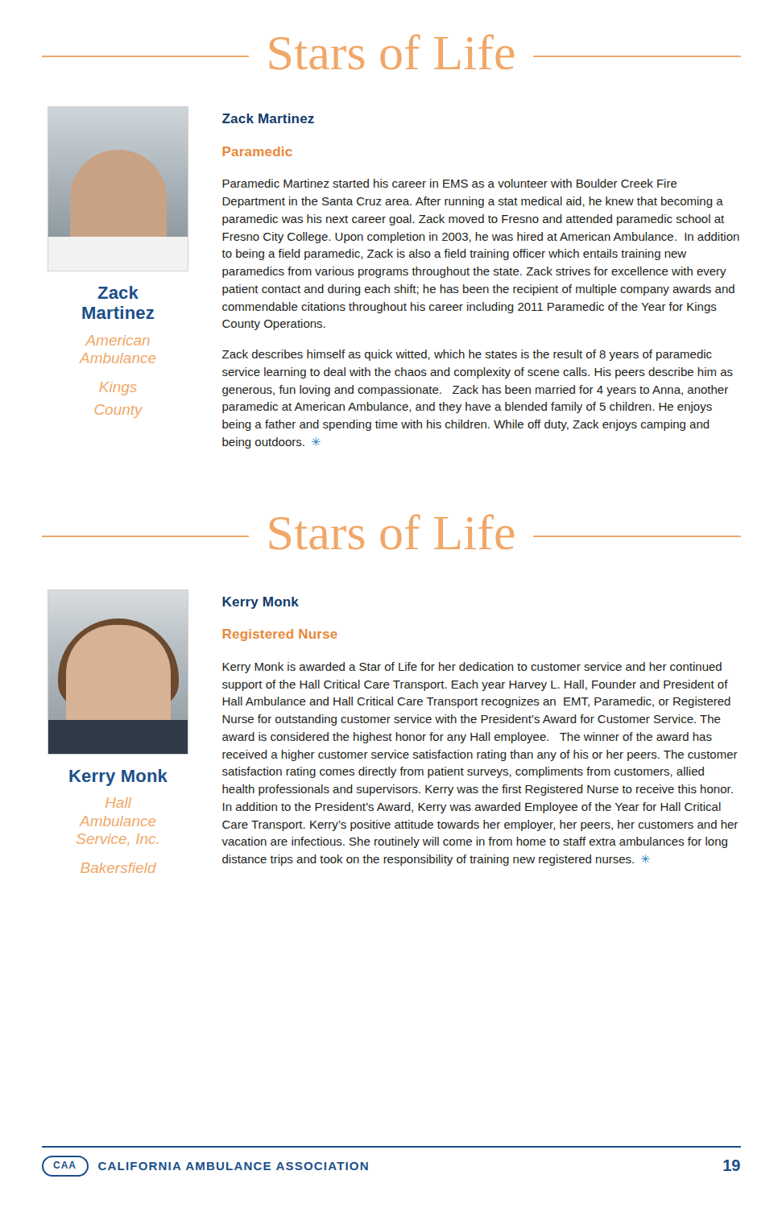Stars of Life
Zack
Martinez
American
Ambulance
Kings
County
Zack Martinez
Paramedic
Paramedic Martinez started his career in EMS as a volunteer with Boulder Creek Fire Department in the Santa Cruz area. After running a stat medical aid, he knew that becoming a paramedic was his next career goal. Zack moved to Fresno and attended paramedic school at Fresno City College. Upon completion in 2003, he was hired at American Ambulance. In addition to being a field paramedic, Zack is also a field training officer which entails training new paramedics from various programs throughout the state. Zack strives for excellence with every patient contact and during each shift; he has been the recipient of multiple company awards and commendable citations throughout his career including 2011 Paramedic of the Year for Kings County Operations.
Zack describes himself as quick witted, which he states is the result of 8 years of paramedic service learning to deal with the chaos and complexity of scene calls. His peers describe him as generous, fun loving and compassionate. Zack has been married for 4 years to Anna, another paramedic at American Ambulance, and they have a blended family of 5 children. He enjoys being a father and spending time with his children. While off duty, Zack enjoys camping and being outdoors. ✳
Stars of Life
Kerry Monk
Hall
Ambulance
Service, Inc.
Bakersfield
Kerry Monk
Registered Nurse
Kerry Monk is awarded a Star of Life for her dedication to customer service and her continued support of the Hall Critical Care Transport. Each year Harvey L. Hall, Founder and President of Hall Ambulance and Hall Critical Care Transport recognizes an EMT, Paramedic, or Registered Nurse for outstanding customer service with the President’s Award for Customer Service. The award is considered the highest honor for any Hall employee. The winner of the award has received a higher customer service satisfaction rating than any of his or her peers. The customer satisfaction rating comes directly from patient surveys, compliments from customers, allied health professionals and supervisors. Kerry was the first Registered Nurse to receive this honor. In addition to the President’s Award, Kerry was awarded Employee of the Year for Hall Critical Care Transport. Kerry’s positive attitude towards her employer, her peers, her customers and her vacation are infectious. She routinely will come in from home to staff extra ambulances for long distance trips and took on the responsibility of training new registered nurses. ✳
CALIFORNIA AMBULANCE ASSOCIATION
19